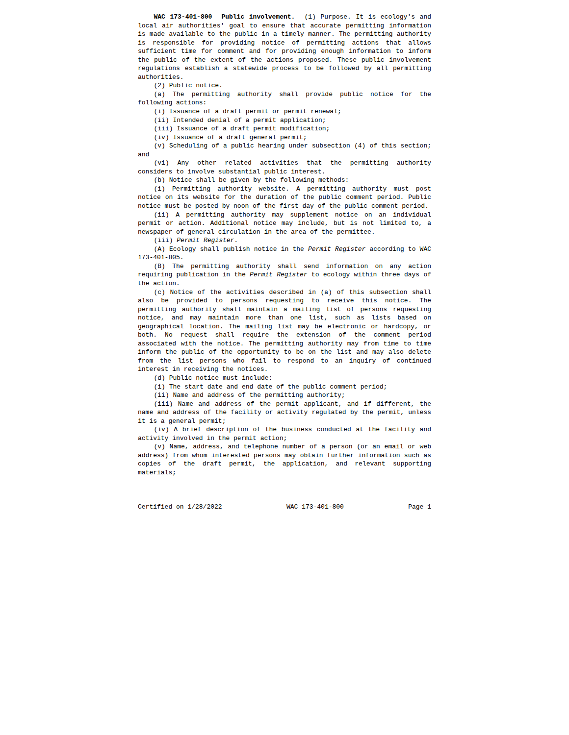WAC 173-401-800 Public involvement. (1) Purpose. It is ecology's and local air authorities' goal to ensure that accurate permitting information is made available to the public in a timely manner. The permitting authority is responsible for providing notice of permitting actions that allows sufficient time for comment and for providing enough information to inform the public of the extent of the actions proposed. These public involvement regulations establish a statewide process to be followed by all permitting authorities.
(2) Public notice.
(a) The permitting authority shall provide public notice for the following actions:
(i) Issuance of a draft permit or permit renewal;
(ii) Intended denial of a permit application;
(iii) Issuance of a draft permit modification;
(iv) Issuance of a draft general permit;
(v) Scheduling of a public hearing under subsection (4) of this section; and
(vi) Any other related activities that the permitting authority considers to involve substantial public interest.
(b) Notice shall be given by the following methods:
(i) Permitting authority website. A permitting authority must post notice on its website for the duration of the public comment period. Public notice must be posted by noon of the first day of the public comment period.
(ii) A permitting authority may supplement notice on an individual permit or action. Additional notice may include, but is not limited to, a newspaper of general circulation in the area of the permittee.
(iii) Permit Register.
(A) Ecology shall publish notice in the Permit Register according to WAC 173-401-805.
(B) The permitting authority shall send information on any action requiring publication in the Permit Register to ecology within three days of the action.
(c) Notice of the activities described in (a) of this subsection shall also be provided to persons requesting to receive this notice. The permitting authority shall maintain a mailing list of persons requesting notice, and may maintain more than one list, such as lists based on geographical location. The mailing list may be electronic or hardcopy, or both. No request shall require the extension of the comment period associated with the notice. The permitting authority may from time to time inform the public of the opportunity to be on the list and may also delete from the list persons who fail to respond to an inquiry of continued interest in receiving the notices.
(d) Public notice must include:
(i) The start date and end date of the public comment period;
(ii) Name and address of the permitting authority;
(iii) Name and address of the permit applicant, and if different, the name and address of the facility or activity regulated by the permit, unless it is a general permit;
(iv) A brief description of the business conducted at the facility and activity involved in the permit action;
(v) Name, address, and telephone number of a person (or an email or web address) from whom interested persons may obtain further information such as copies of the draft permit, the application, and relevant supporting materials;
Certified on 1/28/2022 WAC 173-401-800 Page 1